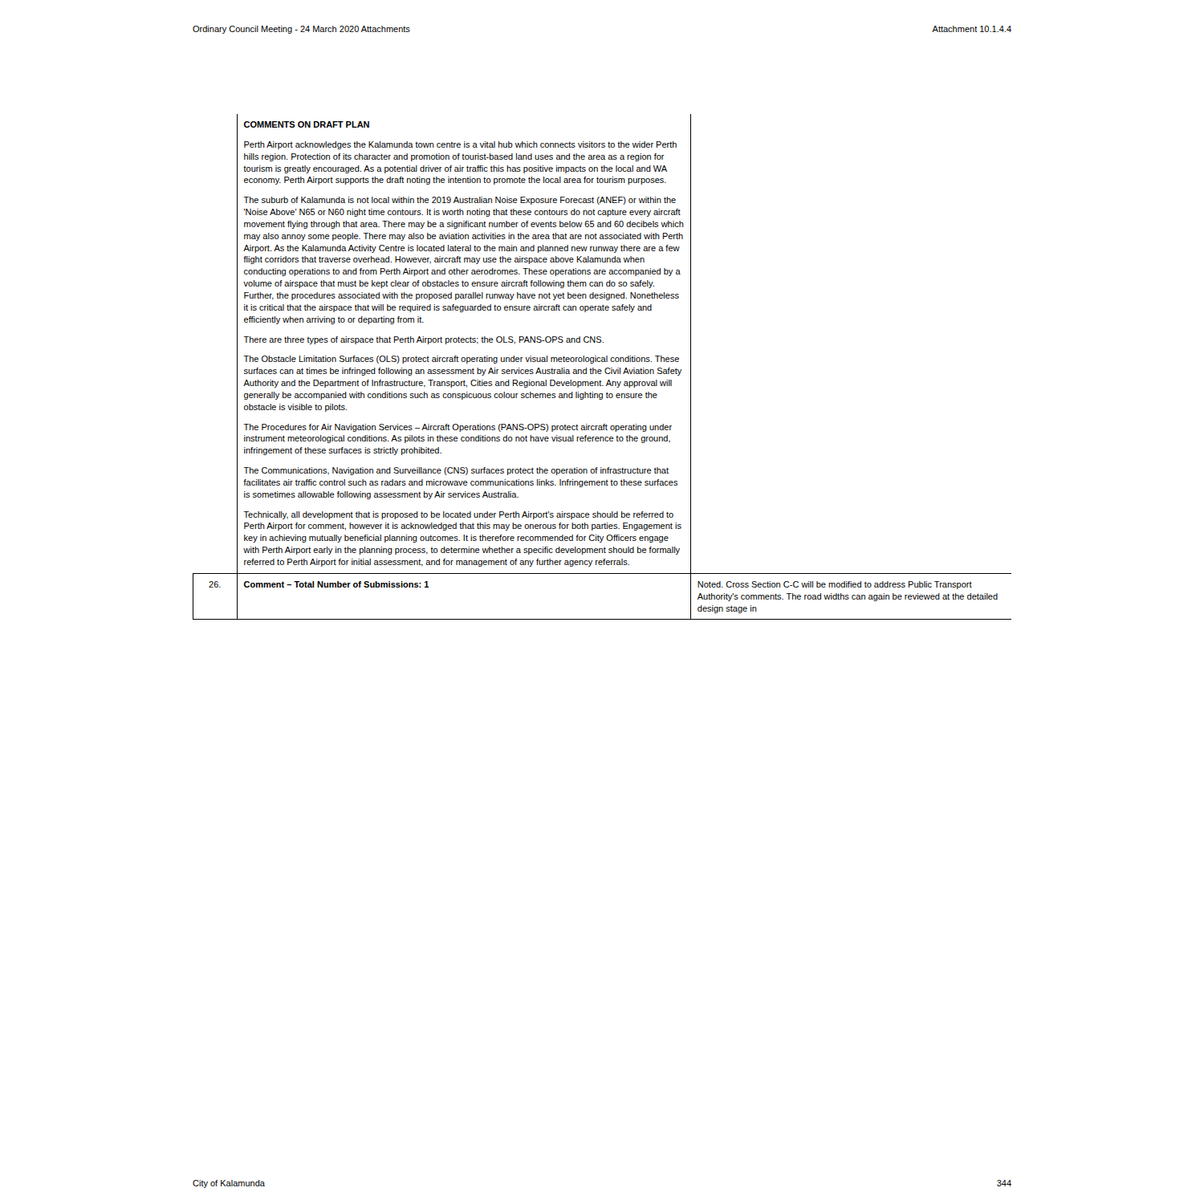Ordinary Council Meeting - 24 March 2020 Attachments
Attachment 10.1.4.4
| | COMMENTS ON DRAFT PLAN Perth Airport acknowledges the Kalamunda town centre is a vital hub which connects visitors to the wider Perth hills region. Protection of its character and promotion of tourist-based land uses and the area as a region for tourism is greatly encouraged. As a potential driver of air traffic this has positive impacts on the local and WA economy. Perth Airport supports the draft noting the intention to promote the local area for tourism purposes. The suburb of Kalamunda is not local within the 2019 Australian Noise Exposure Forecast (ANEF) or within the 'Noise Above' N65 or N60 night time contours. It is worth noting that these contours do not capture every aircraft movement flying through that area. There may be a significant number of events below 65 and 60 decibels which may also annoy some people. There may also be aviation activities in the area that are not associated with Perth Airport. As the Kalamunda Activity Centre is located lateral to the main and planned new runway there are a few flight corridors that traverse overhead. However, aircraft may use the airspace above Kalamunda when conducting operations to and from Perth Airport and other aerodromes. These operations are accompanied by a volume of airspace that must be kept clear of obstacles to ensure aircraft following them can do so safely. Further, the procedures associated with the proposed parallel runway have not yet been designed. Nonetheless it is critical that the airspace that will be required is safeguarded to ensure aircraft can operate safely and efficiently when arriving to or departing from it. There are three types of airspace that Perth Airport protects; the OLS, PANS-OPS and CNS. The Obstacle Limitation Surfaces (OLS) protect aircraft operating under visual meteorological conditions. These surfaces can at times be infringed following an assessment by Air services Australia and the Civil Aviation Safety Authority and the Department of Infrastructure, Transport, Cities and Regional Development. Any approval will generally be accompanied with conditions such as conspicuous colour schemes and lighting to ensure the obstacle is visible to pilots. The Procedures for Air Navigation Services – Aircraft Operations (PANS-OPS) protect aircraft operating under instrument meteorological conditions. As pilots in these conditions do not have visual reference to the ground, infringement of these surfaces is strictly prohibited. The Communications, Navigation and Surveillance (CNS) surfaces protect the operation of infrastructure that facilitates air traffic control such as radars and microwave communications links. Infringement to these surfaces is sometimes allowable following assessment by Air services Australia. Technically, all development that is proposed to be located under Perth Airport's airspace should be referred to Perth Airport for comment, however it is acknowledged that this may be onerous for both parties. Engagement is key in achieving mutually beneficial planning outcomes. It is therefore recommended for City Officers engage with Perth Airport early in the planning process, to determine whether a specific development should be formally referred to Perth Airport for initial assessment, and for management of any further agency referrals. | |
| 26. | Comment – Total Number of Submissions: 1 | Noted. Cross Section C-C will be modified to address Public Transport Authority's comments. The road widths can again be reviewed at the detailed design stage in |
City of Kalamunda
344